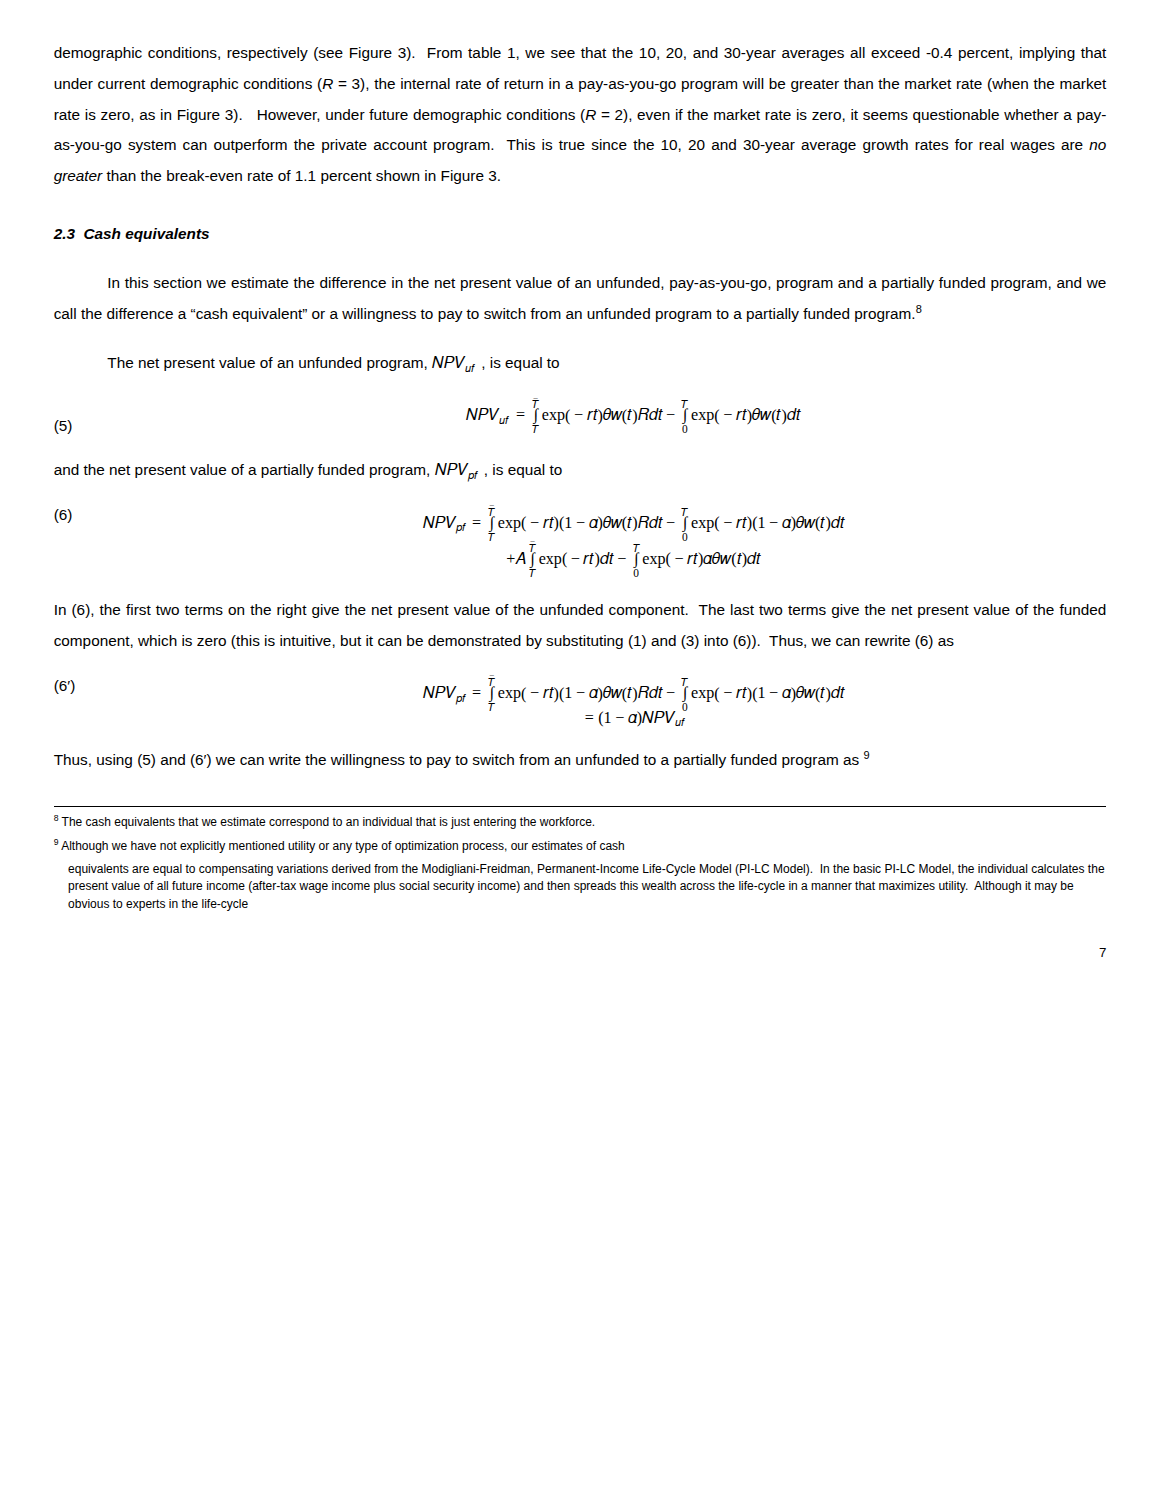demographic conditions, respectively (see Figure 3). From table 1, we see that the 10, 20, and 30-year averages all exceed -0.4 percent, implying that under current demographic conditions (R = 3), the internal rate of return in a pay-as-you-go program will be greater than the market rate (when the market rate is zero, as in Figure 3). However, under future demographic conditions (R = 2), even if the market rate is zero, it seems questionable whether a pay-as-you-go system can outperform the private account program. This is true since the 10, 20 and 30-year average growth rates for real wages are no greater than the break-even rate of 1.1 percent shown in Figure 3.
2.3 Cash equivalents
In this section we estimate the difference in the net present value of an unfunded, pay-as-you-go, program and a partially funded program, and we call the difference a “cash equivalent” or a willingness to pay to switch from an unfunded program to a partially funded program.8
The net present value of an unfunded program, NPVuf , is equal to
(5)
NPVuf = ∫ T T¯ exp(−rt) θw(t)Rdt − ∫ 0 T exp(−rt) θw(t)dt
and the net present value of a partially funded program, NPVpf , is equal to
(6)
NPVpf = ∫ T T¯ exp(−rt) (1−α) θw(t)Rdt − ∫ 0 T exp(−rt) (1−α) θw(t)dt +A ∫ T T¯ exp(−rt)dt − ∫ 0 T exp(−rt) αθw(t)dt
In (6), the first two terms on the right give the net present value of the unfunded component. The last two terms give the net present value of the funded component, which is zero (this is intuitive, but it can be demonstrated by substituting (1) and (3) into (6)). Thus, we can rewrite (6) as
(6′)
NPVpf = ∫ T T¯ exp(−rt) (1−α) θw(t)Rdt − ∫ 0 T exp(−rt) (1−α) θw(t)dt = (1−α) NPVuf
Thus, using (5) and (6′) we can write the willingness to pay to switch from an unfunded to a partially funded program as 9
8 The cash equivalents that we estimate correspond to an individual that is just entering the workforce.
9 Although we have not explicitly mentioned utility or any type of optimization process, our estimates of cash
equivalents are equal to compensating variations derived from the Modigliani-Freidman, Permanent-Income Life-Cycle Model (PI-LC Model). In the basic PI-LC Model, the individual calculates the present value of all future income (after-tax wage income plus social security income) and then spreads this wealth across the life-cycle in a manner that maximizes utility. Although it may be obvious to experts in the life-cycle
7